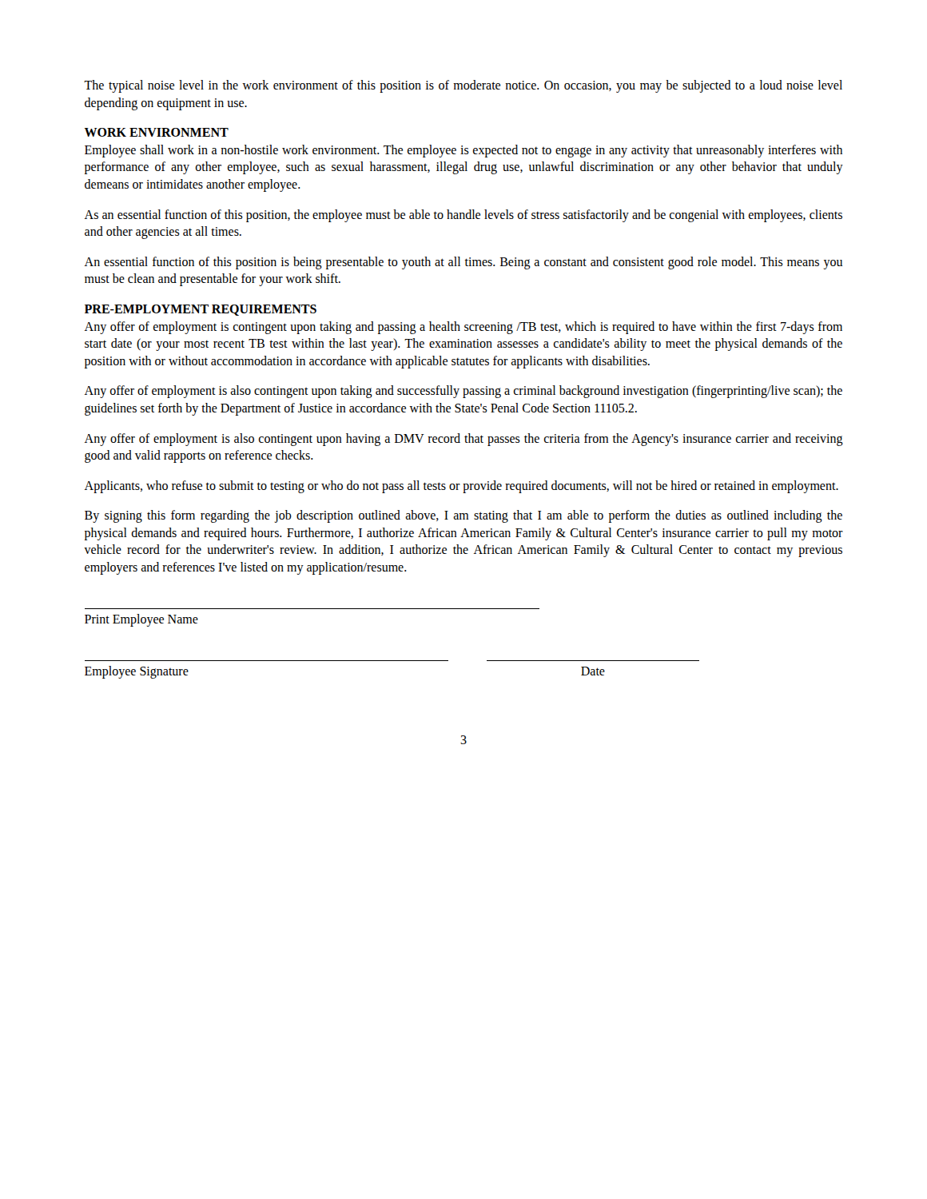The typical noise level in the work environment of this position is of moderate notice. On occasion, you may be subjected to a loud noise level depending on equipment in use.
Work Environment
Employee shall work in a non-hostile work environment. The employee is expected not to engage in any activity that unreasonably interferes with performance of any other employee, such as sexual harassment, illegal drug use, unlawful discrimination or any other behavior that unduly demeans or intimidates another employee.
As an essential function of this position, the employee must be able to handle levels of stress satisfactorily and be congenial with employees, clients and other agencies at all times.
An essential function of this position is being presentable to youth at all times. Being a constant and consistent good role model. This means you must be clean and presentable for your work shift.
Pre-Employment Requirements
Any offer of employment is contingent upon taking and passing a health screening /TB test, which is required to have within the first 7-days from start date (or your most recent TB test within the last year). The examination assesses a candidate's ability to meet the physical demands of the position with or without accommodation in accordance with applicable statutes for applicants with disabilities.
Any offer of employment is also contingent upon taking and successfully passing a criminal background investigation (fingerprinting/live scan); the guidelines set forth by the Department of Justice in accordance with the State's Penal Code Section 11105.2.
Any offer of employment is also contingent upon having a DMV record that passes the criteria from the Agency's insurance carrier and receiving good and valid rapports on reference checks.
Applicants, who refuse to submit to testing or who do not pass all tests or provide required documents, will not be hired or retained in employment.
By signing this form regarding the job description outlined above, I am stating that I am able to perform the duties as outlined including the physical demands and required hours. Furthermore, I authorize African American Family & Cultural Center's insurance carrier to pull my motor vehicle record for the underwriter's review. In addition, I authorize the African American Family & Cultural Center to contact my previous employers and references I've listed on my application/resume.
Print Employee Name
Employee Signature
Date
3